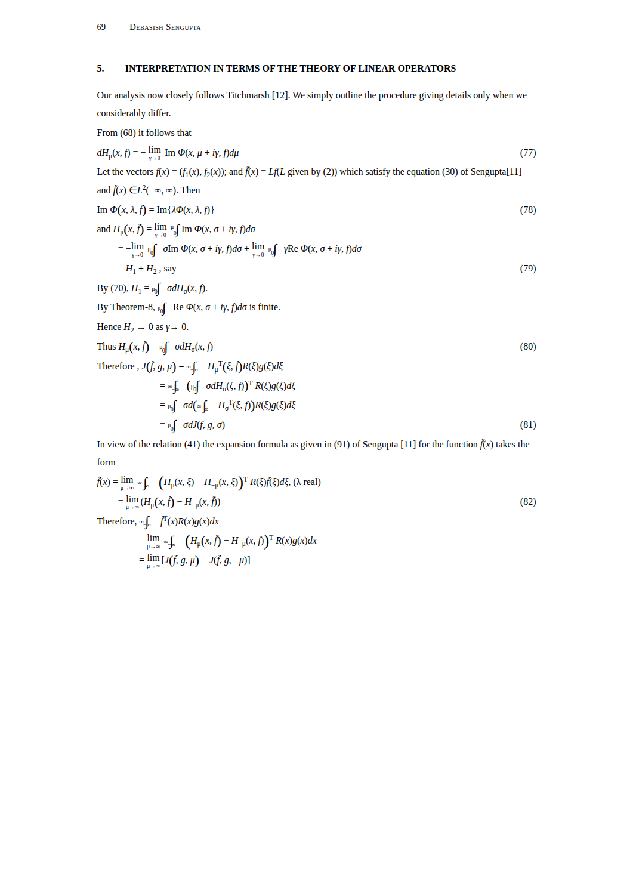69 Debasish Sengupta
5. Interpretation in terms of the theory of linear operators
Our analysis now closely follows Titchmarsh [12]. We simply outline the procedure giving details only when we considerably differ.
From (68) it follows that
dHμ(x, f) = − lim γ→0 Im Φ(x, μ + iγ, f)dμ
(77)
Let the vectors f(x) = (f1(x), f2(x)); and f̃(x) = Lf(L given by (2)) which satisfy the equation (30) of Sengupta[11] and f̃(x) ∈L2(−∞, ∞). Then
Im Φ(x, λ, f̃) = Im{λΦ(x, λ, f)}
(78)
and Hμ(x, f̃) = lim γ→0 μ ∫0 Im Φ(x, σ + iγ, f)dσ
= −lim γ→0 μ∫0 σIm Φ(x, σ + iγ, f)dσ + lim γ→0 μ∫0 γRe Φ(x, σ + iγ, f)dσ
= H1 + H2 , say
(79)
By (70), H1 = μ∫0 σdHσ(x, f).
By Theorem-8, μ∫0 Re Φ(x, σ + iγ, f)dσ is finite.
Hence H2 → 0 as γ→ 0.
Thus Hμ(x, f̃) = μ∫0 σdHσ(x, f)
(80)
Therefore , J(f̃, g, μ) = ∞∫−∞ HμT(ξ, f̃) R(ξ)g(ξ)dξ
= ∞∫−∞(μ∫0 σdHσ(ξ, f))T R(ξ)g(ξ)dξ
= μ∫0 σd(∞∫−∞ HσT(ξ, f)) R(ξ)g(ξ)dξ
= μ∫0 σdJ(f, g, σ)
(81)
In view of the relation (41) the expansion formula as given in (91) of Sengupta [11] for the function f̃(x) takes the form
f̃(x) = lim μ→∞ ∞∫−∞ (Hμ(x, ξ) − H−μ(x, ξ))T R(ξ)f̃(ξ)dξ, (λ real)
= lim μ→∞(Hμ(x, f̃) − H−μ(x, f̃))
(82)
Therefore, ∞∫−∞ f̃T(x)R(x)g(x)dx
= lim μ→∞ ∞∫−∞ (Hμ(x, f̃) − H−μ(x, f))T R(x)g(x)dx
= lim μ→∞[J(f̃, g, μ) − J(f̃, g, −μ)]